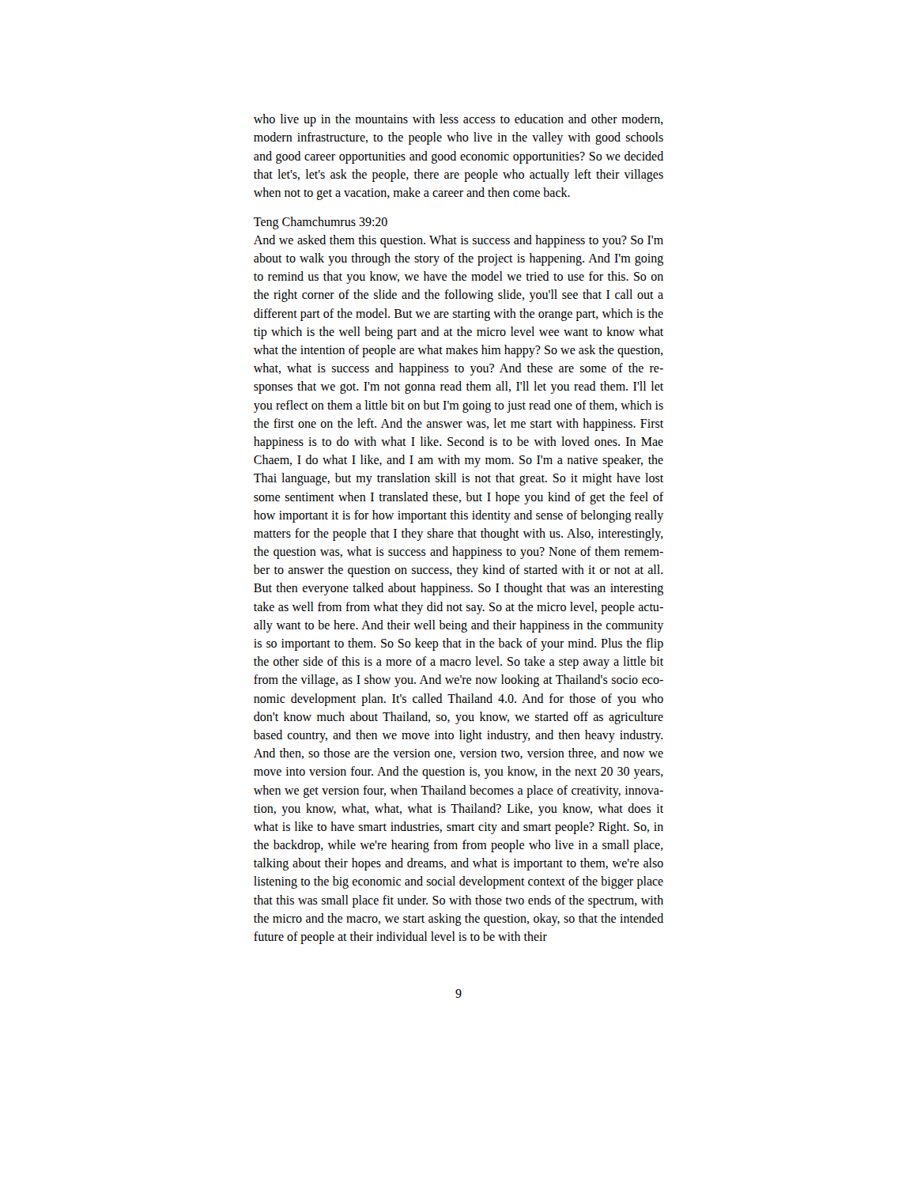who live up in the mountains with less access to education and other modern, modern infrastructure, to the people who live in the valley with good schools and good career opportunities and good economic opportunities? So we decided that let's, let's ask the people, there are people who actually left their villages when not to get a vacation, make a career and then come back.
Teng Chamchumrus 39:20
And we asked them this question. What is success and happiness to you? So I'm about to walk you through the story of the project is happening. And I'm going to remind us that you know, we have the model we tried to use for this. So on the right corner of the slide and the following slide, you'll see that I call out a different part of the model. But we are starting with the orange part, which is the tip which is the well being part and at the micro level wee want to know what what the intention of people are what makes him happy? So we ask the question, what, what is success and happiness to you? And these are some of the responses that we got. I'm not gonna read them all, I'll let you read them. I'll let you reflect on them a little bit on but I'm going to just read one of them, which is the first one on the left. And the answer was, let me start with happiness. First happiness is to do with what I like. Second is to be with loved ones. In Mae Chaem, I do what I like, and I am with my mom. So I'm a native speaker, the Thai language, but my translation skill is not that great. So it might have lost some sentiment when I translated these, but I hope you kind of get the feel of how important it is for how important this identity and sense of belonging really matters for the people that I they share that thought with us. Also, interestingly, the question was, what is success and happiness to you? None of them remember to answer the question on success, they kind of started with it or not at all. But then everyone talked about happiness. So I thought that was an interesting take as well from from what they did not say. So at the micro level, people actually want to be here. And their well being and their happiness in the community is so important to them. So So keep that in the back of your mind. Plus the flip the other side of this is a more of a macro level. So take a step away a little bit from the village, as I show you. And we're now looking at Thailand's socio economic development plan. It's called Thailand 4.0. And for those of you who don't know much about Thailand, so, you know, we started off as agriculture based country, and then we move into light industry, and then heavy industry. And then, so those are the version one, version two, version three, and now we move into version four. And the question is, you know, in the next 20 30 years, when we get version four, when Thailand becomes a place of creativity, innovation, you know, what, what, what is Thailand? Like, you know, what does it what is like to have smart industries, smart city and smart people? Right. So, in the backdrop, while we're hearing from from people who live in a small place, talking about their hopes and dreams, and what is important to them, we're also listening to the big economic and social development context of the bigger place that this was small place fit under. So with those two ends of the spectrum, with the micro and the macro, we start asking the question, okay, so that the intended future of people at their individual level is to be with their
9